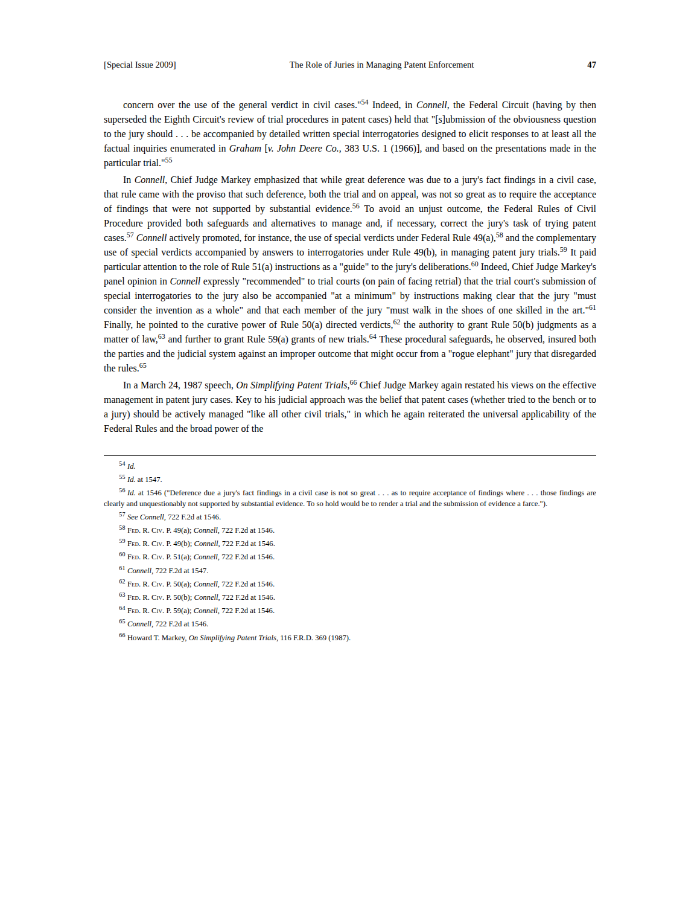[Special Issue 2009] The Role of Juries in Managing Patent Enforcement 47
concern over the use of the general verdict in civil cases."54 Indeed, in Connell, the Federal Circuit (having by then superseded the Eighth Circuit's review of trial procedures in patent cases) held that "[s]ubmission of the obviousness question to the jury should . . . be accompanied by detailed written special interrogatories designed to elicit responses to at least all the factual inquiries enumerated in Graham [v. John Deere Co., 383 U.S. 1 (1966)], and based on the presentations made in the particular trial."55
In Connell, Chief Judge Markey emphasized that while great deference was due to a jury's fact findings in a civil case, that rule came with the proviso that such deference, both the trial and on appeal, was not so great as to require the acceptance of findings that were not supported by substantial evidence.56 To avoid an unjust outcome, the Federal Rules of Civil Procedure provided both safeguards and alternatives to manage and, if necessary, correct the jury's task of trying patent cases.57 Connell actively promoted, for instance, the use of special verdicts under Federal Rule 49(a),58 and the complementary use of special verdicts accompanied by answers to interrogatories under Rule 49(b), in managing patent jury trials.59 It paid particular attention to the role of Rule 51(a) instructions as a "guide" to the jury's deliberations.60 Indeed, Chief Judge Markey's panel opinion in Connell expressly "recommended" to trial courts (on pain of facing retrial) that the trial court's submission of special interrogatories to the jury also be accompanied "at a minimum" by instructions making clear that the jury "must consider the invention as a whole" and that each member of the jury "must walk in the shoes of one skilled in the art."61 Finally, he pointed to the curative power of Rule 50(a) directed verdicts,62 the authority to grant Rule 50(b) judgments as a matter of law,63 and further to grant Rule 59(a) grants of new trials.64 These procedural safeguards, he observed, insured both the parties and the judicial system against an improper outcome that might occur from a "rogue elephant" jury that disregarded the rules.65
In a March 24, 1987 speech, On Simplifying Patent Trials,66 Chief Judge Markey again restated his views on the effective management in patent jury cases. Key to his judicial approach was the belief that patent cases (whether tried to the bench or to a jury) should be actively managed "like all other civil trials," in which he again reiterated the universal applicability of the Federal Rules and the broad power of the
Id.
Id. at 1547.
Id. at 1546 ("Deference due a jury's fact findings in a civil case is not so great . . . as to require acceptance of findings where . . . those findings are clearly and unquestionably not supported by substantial evidence. To so hold would be to render a trial and the submission of evidence a farce.").
See Connell, 722 F.2d at 1546.
Fed. R. Civ. P. 49(a); Connell, 722 F.2d at 1546.
Fed. R. Civ. P. 49(b); Connell, 722 F.2d at 1546.
Fed. R. Civ. P. 51(a); Connell, 722 F.2d at 1546.
Connell, 722 F.2d at 1547.
Fed. R. Civ. P. 50(a); Connell, 722 F.2d at 1546.
Fed. R. Civ. P. 50(b); Connell, 722 F.2d at 1546.
Fed. R. Civ. P. 59(a); Connell, 722 F.2d at 1546.
Connell, 722 F.2d at 1546.
Howard T. Markey, On Simplifying Patent Trials, 116 F.R.D. 369 (1987).